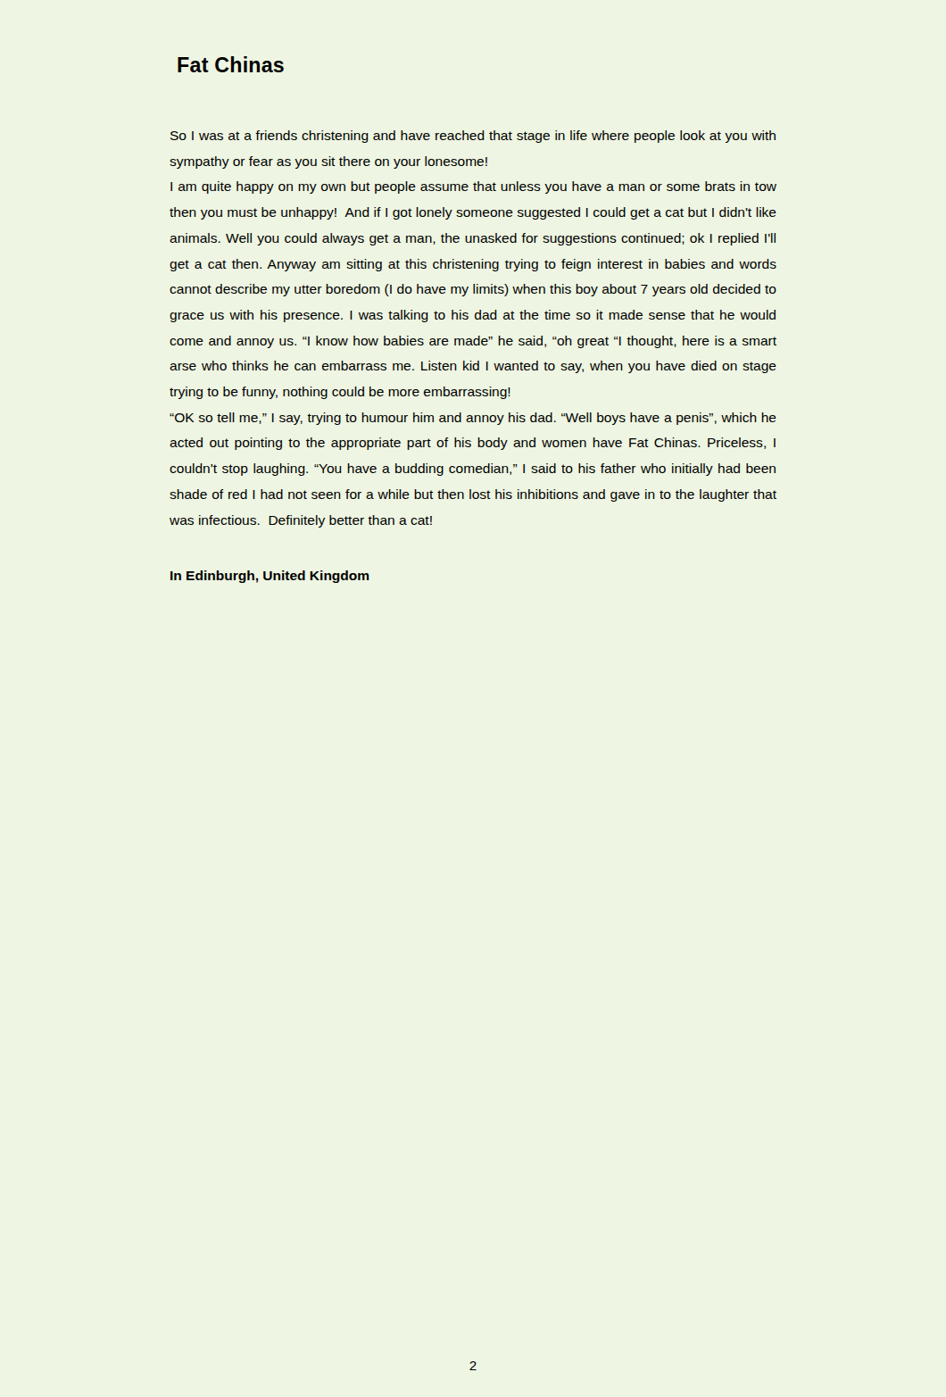Fat Chinas
So I was at a friends christening and have reached that stage in life where people look at you with sympathy or fear as you sit there on your lonesome!
I am quite happy on my own but people assume that unless you have a man or some brats in tow then you must be unhappy! And if I got lonely someone suggested I could get a cat but I didn't like animals. Well you could always get a man, the unasked for suggestions continued; ok I replied I'll get a cat then. Anyway am sitting at this christening trying to feign interest in babies and words cannot describe my utter boredom (I do have my limits) when this boy about 7 years old decided to grace us with his presence. I was talking to his dad at the time so it made sense that he would come and annoy us. “I know how babies are made” he said, “oh great “I thought, here is a smart arse who thinks he can embarrass me. Listen kid I wanted to say, when you have died on stage trying to be funny, nothing could be more embarrassing!
“OK so tell me,” I say, trying to humour him and annoy his dad. “Well boys have a penis”, which he acted out pointing to the appropriate part of his body and women have Fat Chinas. Priceless, I couldn't stop laughing. “You have a budding comedian,” I said to his father who initially had been shade of red I had not seen for a while but then lost his inhibitions and gave in to the laughter that was infectious. Definitely better than a cat!
In Edinburgh, United Kingdom
2